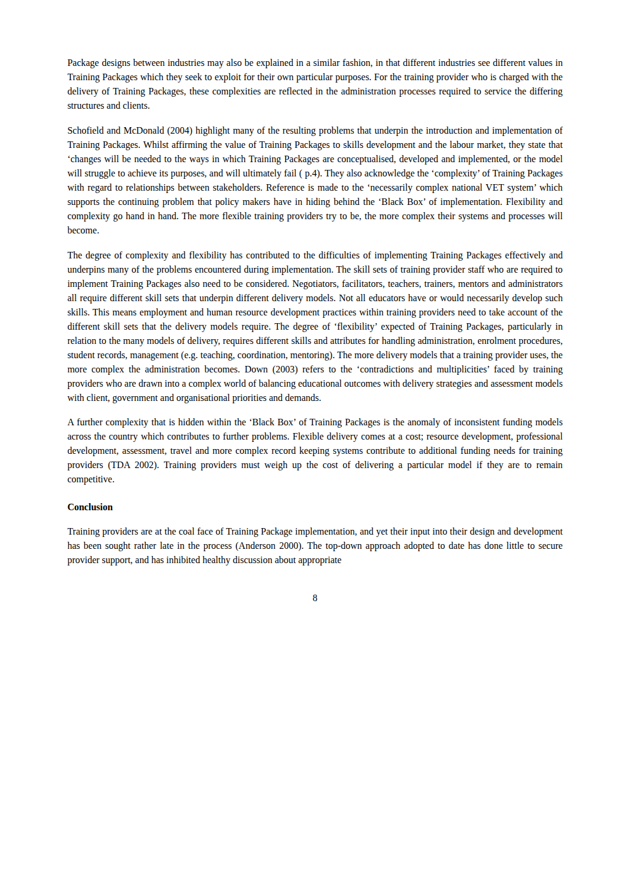Package designs between industries may also be explained in a similar fashion, in that different industries see different values in Training Packages which they seek to exploit for their own particular purposes. For the training provider who is charged with the delivery of Training Packages, these complexities are reflected in the administration processes required to service the differing structures and clients.
Schofield and McDonald (2004) highlight many of the resulting problems that underpin the introduction and implementation of Training Packages. Whilst affirming the value of Training Packages to skills development and the labour market, they state that ‘changes will be needed to the ways in which Training Packages are conceptualised, developed and implemented, or the model will struggle to achieve its purposes, and will ultimately fail ( p.4). They also acknowledge the ‘complexity’ of Training Packages with regard to relationships between stakeholders. Reference is made to the ‘necessarily complex national VET system’ which supports the continuing problem that policy makers have in hiding behind the ‘Black Box’ of implementation. Flexibility and complexity go hand in hand. The more flexible training providers try to be, the more complex their systems and processes will become.
The degree of complexity and flexibility has contributed to the difficulties of implementing Training Packages effectively and underpins many of the problems encountered during implementation. The skill sets of training provider staff who are required to implement Training Packages also need to be considered. Negotiators, facilitators, teachers, trainers, mentors and administrators all require different skill sets that underpin different delivery models. Not all educators have or would necessarily develop such skills. This means employment and human resource development practices within training providers need to take account of the different skill sets that the delivery models require. The degree of ‘flexibility’ expected of Training Packages, particularly in relation to the many models of delivery, requires different skills and attributes for handling administration, enrolment procedures, student records, management (e.g. teaching, coordination, mentoring). The more delivery models that a training provider uses, the more complex the administration becomes. Down (2003) refers to the ‘contradictions and multiplicities’ faced by training providers who are drawn into a complex world of balancing educational outcomes with delivery strategies and assessment models with client, government and organisational priorities and demands.
A further complexity that is hidden within the ‘Black Box’ of Training Packages is the anomaly of inconsistent funding models across the country which contributes to further problems. Flexible delivery comes at a cost; resource development, professional development, assessment, travel and more complex record keeping systems contribute to additional funding needs for training providers (TDA 2002). Training providers must weigh up the cost of delivering a particular model if they are to remain competitive.
Conclusion
Training providers are at the coal face of Training Package implementation, and yet their input into their design and development has been sought rather late in the process (Anderson 2000). The top-down approach adopted to date has done little to secure provider support, and has inhibited healthy discussion about appropriate
8